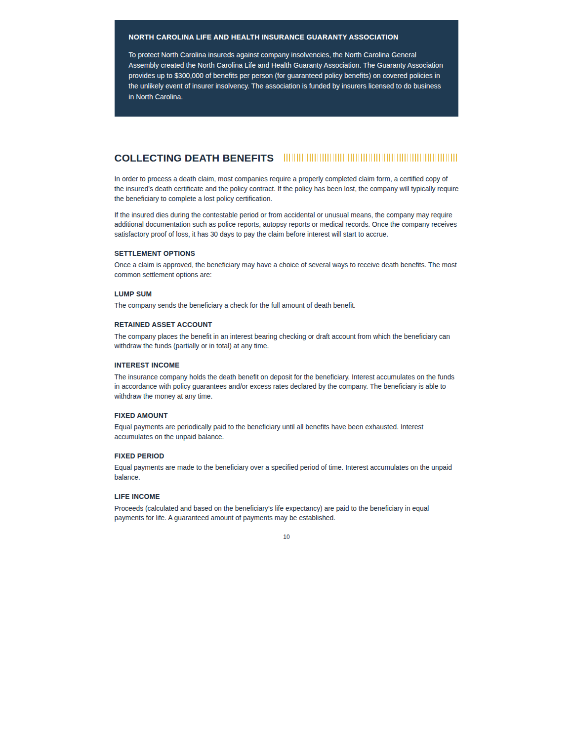North Carolina Life and Health Insurance Guaranty Association
To protect North Carolina insureds against company insolvencies, the North Carolina General Assembly created the North Carolina Life and Health Guaranty Association. The Guaranty Association provides up to $300,000 of benefits per person (for guaranteed policy benefits) on covered policies in the unlikely event of insurer insolvency. The association is funded by insurers licensed to do business in North Carolina.
Collecting Death Benefits
In order to process a death claim, most companies require a properly completed claim form, a certified copy of the insured’s death certificate and the policy contract. If the policy has been lost, the company will typically require the beneficiary to complete a lost policy certification.
If the insured dies during the contestable period or from accidental or unusual means, the company may require additional documentation such as police reports, autopsy reports or medical records. Once the company receives satisfactory proof of loss, it has 30 days to pay the claim before interest will start to accrue.
Settlement Options
Once a claim is approved, the beneficiary may have a choice of several ways to receive death benefits. The most common settlement options are:
Lump Sum
The company sends the beneficiary a check for the full amount of death benefit.
Retained Asset Account
The company places the benefit in an interest bearing checking or draft account from which the beneficiary can withdraw the funds (partially or in total) at any time.
Interest Income
The insurance company holds the death benefit on deposit for the beneficiary. Interest accumulates on the funds in accordance with policy guarantees and/or excess rates declared by the company. The beneficiary is able to withdraw the money at any time.
Fixed Amount
Equal payments are periodically paid to the beneficiary until all benefits have been exhausted. Interest accumulates on the unpaid balance.
Fixed Period
Equal payments are made to the beneficiary over a specified period of time. Interest accumulates on the unpaid balance.
Life Income
Proceeds (calculated and based on the beneficiary’s life expectancy) are paid to the beneficiary in equal payments for life. A guaranteed amount of payments may be established.
10